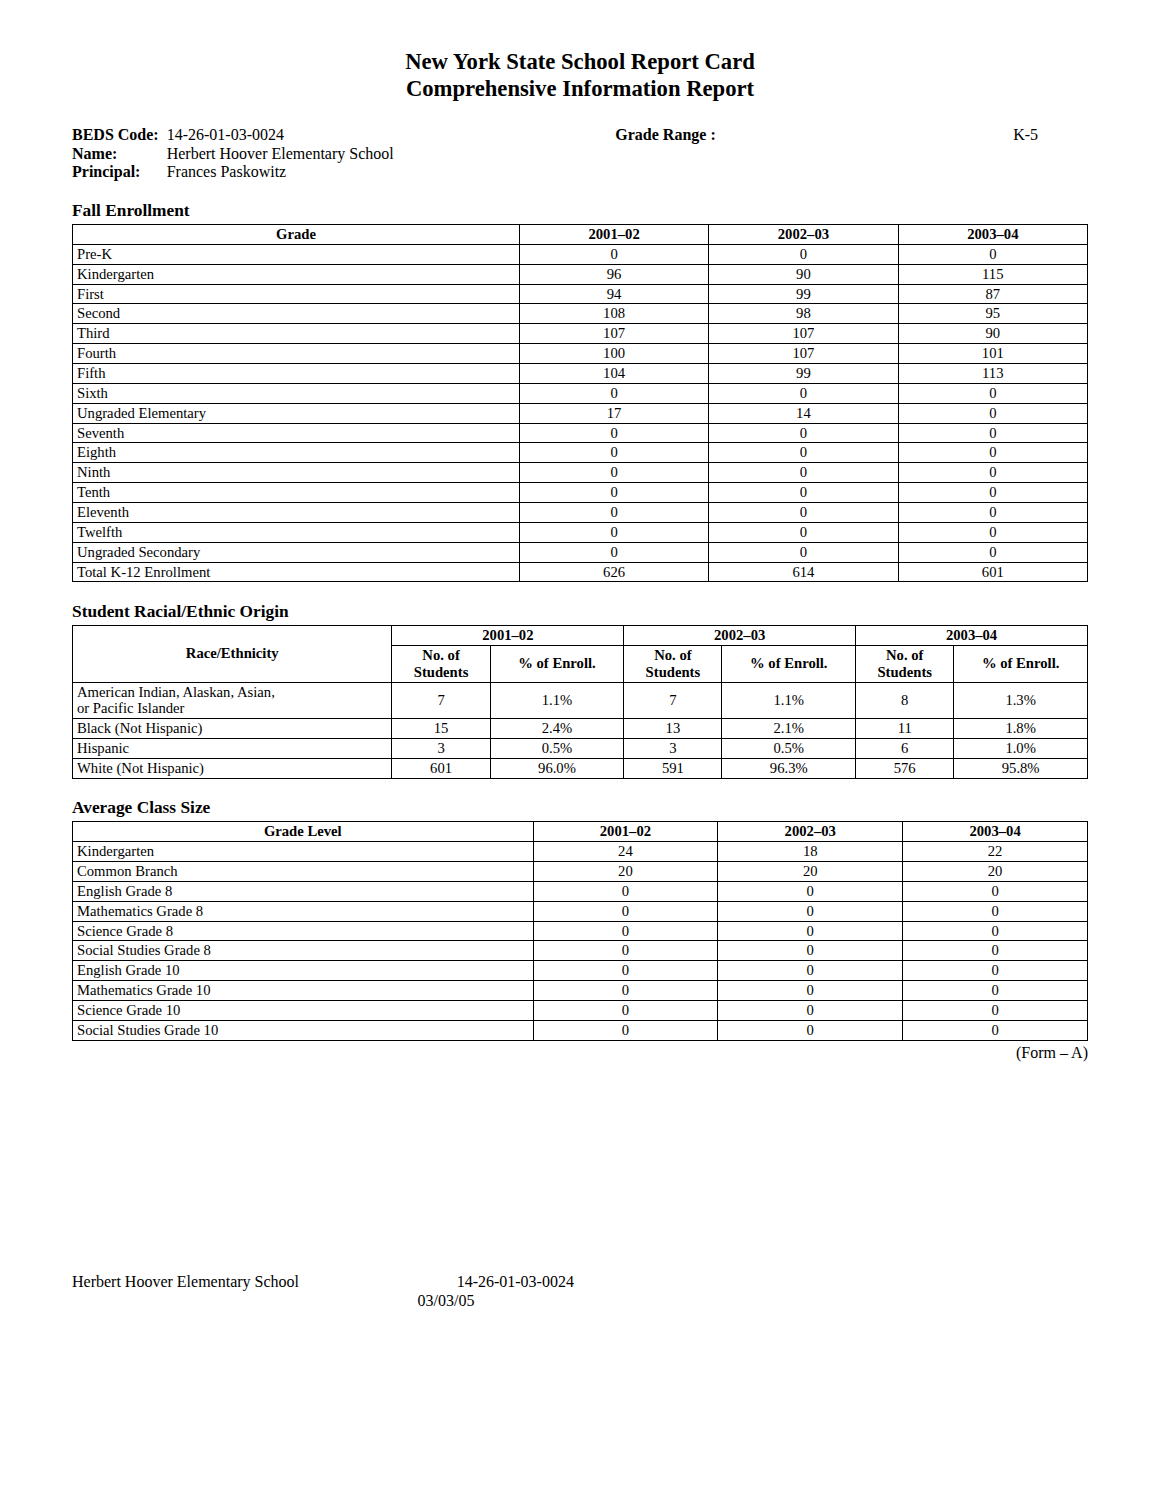New York State School Report Card
Comprehensive Information Report
| BEDS Code: | 14-26-01-03-0024 | Grade Range : | K-5 |
| Name: | Herbert Hoover Elementary School |
| Principal: | Frances Paskowitz |
Fall Enrollment
| Grade | 2001–02 | 2002–03 | 2003–04 |
| --- | --- | --- | --- |
| Pre-K | 0 | 0 | 0 |
| Kindergarten | 96 | 90 | 115 |
| First | 94 | 99 | 87 |
| Second | 108 | 98 | 95 |
| Third | 107 | 107 | 90 |
| Fourth | 100 | 107 | 101 |
| Fifth | 104 | 99 | 113 |
| Sixth | 0 | 0 | 0 |
| Ungraded Elementary | 17 | 14 | 0 |
| Seventh | 0 | 0 | 0 |
| Eighth | 0 | 0 | 0 |
| Ninth | 0 | 0 | 0 |
| Tenth | 0 | 0 | 0 |
| Eleventh | 0 | 0 | 0 |
| Twelfth | 0 | 0 | 0 |
| Ungraded Secondary | 0 | 0 | 0 |
| Total K-12 Enrollment | 626 | 614 | 601 |
Student Racial/Ethnic Origin
| Race/Ethnicity | 2001–02 | 2002–03 | 2003–04 |
| --- | --- | --- | --- |
| No. of Students | % of Enroll. | No. of Students | % of Enroll. | No. of Students | % of Enroll. |
| American Indian, Alaskan, Asian, or Pacific Islander | 7 | 1.1% | 7 | 1.1% | 8 | 1.3% |
| Black (Not Hispanic) | 15 | 2.4% | 13 | 2.1% | 11 | 1.8% |
| Hispanic | 3 | 0.5% | 3 | 0.5% | 6 | 1.0% |
| White (Not Hispanic) | 601 | 96.0% | 591 | 96.3% | 576 | 95.8% |
Average Class Size
| Grade Level | 2001–02 | 2002–03 | 2003–04 |
| --- | --- | --- | --- |
| Kindergarten | 24 | 18 | 22 |
| Common Branch | 20 | 20 | 20 |
| English Grade 8 | 0 | 0 | 0 |
| Mathematics Grade 8 | 0 | 0 | 0 |
| Science Grade 8 | 0 | 0 | 0 |
| Social Studies Grade 8 | 0 | 0 | 0 |
| English Grade 10 | 0 | 0 | 0 |
| Mathematics Grade 10 | 0 | 0 | 0 |
| Science Grade 10 | 0 | 0 | 0 |
| Social Studies Grade 10 | 0 | 0 | 0 |
(Form – A)
Herbert Hoover Elementary School 14-26-01-03-0024
03/03/05